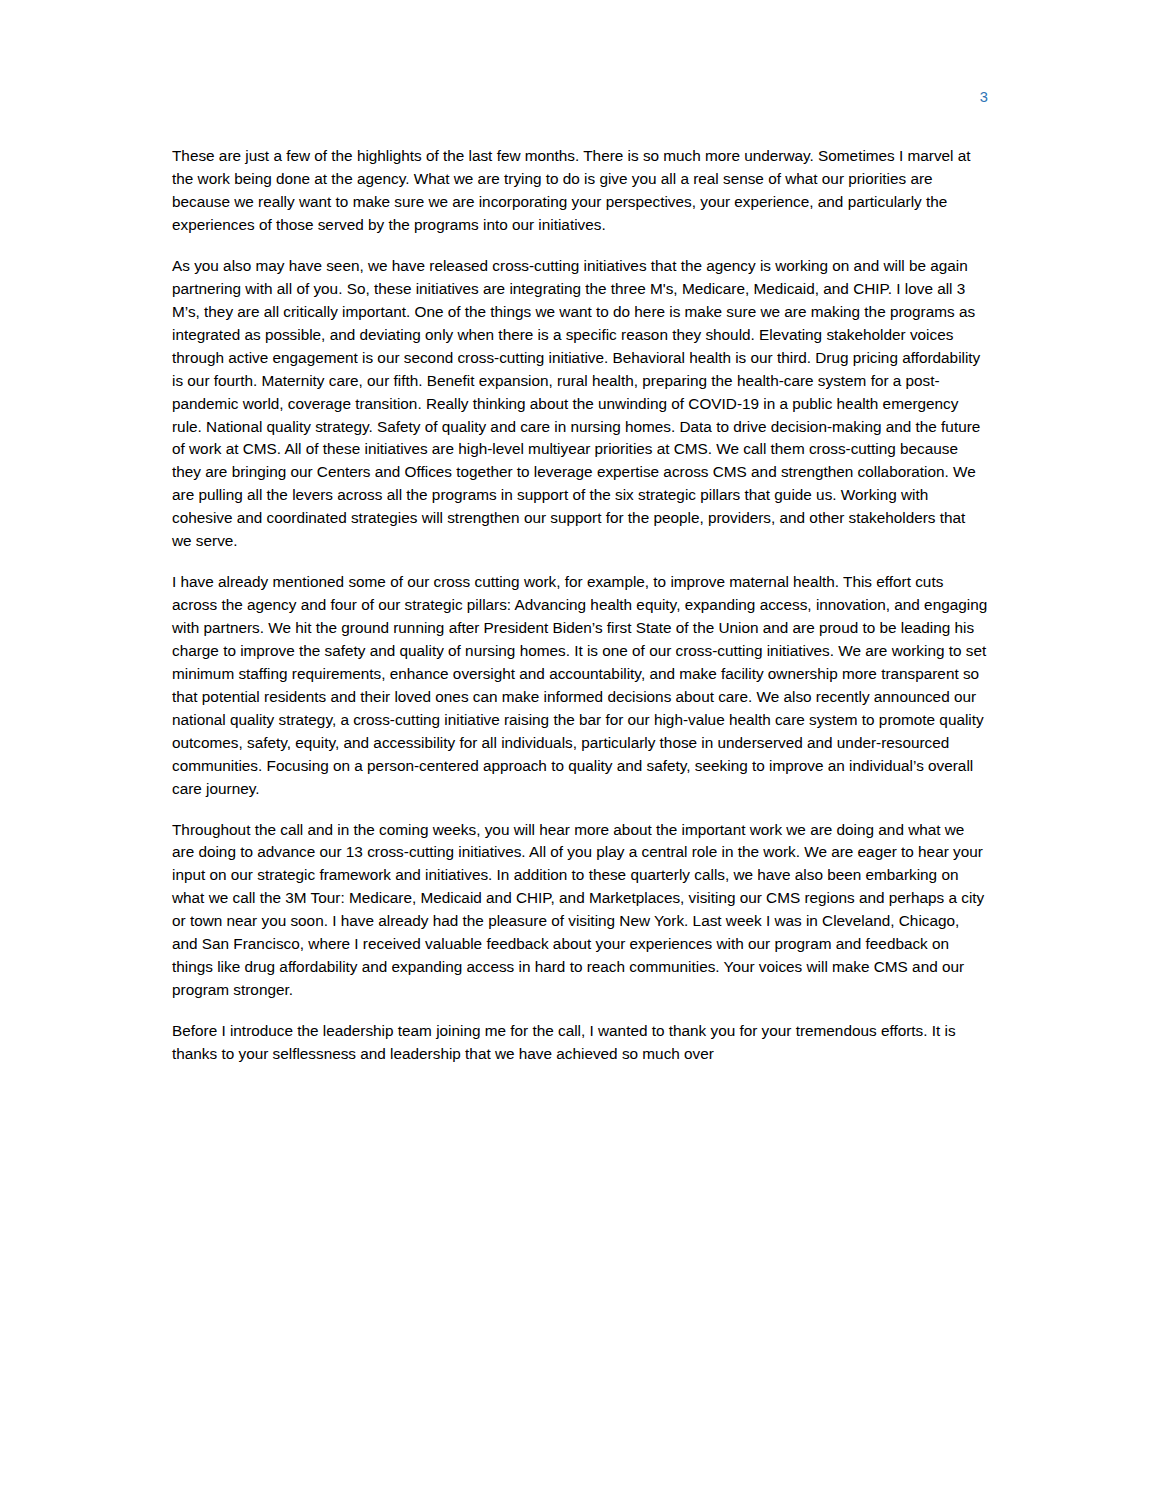3
These are just a few of the highlights of the last few months. There is so much more underway. Sometimes I marvel at the work being done at the agency. What we are trying to do is give you all a real sense of what our priorities are because we really want to make sure we are incorporating your perspectives, your experience, and particularly the experiences of those served by the programs into our initiatives.
As you also may have seen, we have released cross-cutting initiatives that the agency is working on and will be again partnering with all of you. So, these initiatives are integrating the three M's, Medicare, Medicaid, and CHIP. I love all 3 M’s, they are all critically important. One of the things we want to do here is make sure we are making the programs as integrated as possible, and deviating only when there is a specific reason they should. Elevating stakeholder voices through active engagement is our second cross-cutting initiative. Behavioral health is our third. Drug pricing affordability is our fourth. Maternity care, our fifth. Benefit expansion, rural health, preparing the health-care system for a post-pandemic world, coverage transition. Really thinking about the unwinding of COVID-19 in a public health emergency rule. National quality strategy. Safety of quality and care in nursing homes. Data to drive decision-making and the future of work at CMS. All of these initiatives are high-level multiyear priorities at CMS. We call them cross-cutting because they are bringing our Centers and Offices together to leverage expertise across CMS and strengthen collaboration. We are pulling all the levers across all the programs in support of the six strategic pillars that guide us. Working with cohesive and coordinated strategies will strengthen our support for the people, providers, and other stakeholders that we serve.
I have already mentioned some of our cross cutting work, for example, to improve maternal health. This effort cuts across the agency and four of our strategic pillars: Advancing health equity, expanding access, innovation, and engaging with partners. We hit the ground running after President Biden’s first State of the Union and are proud to be leading his charge to improve the safety and quality of nursing homes. It is one of our cross-cutting initiatives. We are working to set minimum staffing requirements, enhance oversight and accountability, and make facility ownership more transparent so that potential residents and their loved ones can make informed decisions about care. We also recently announced our national quality strategy, a cross-cutting initiative raising the bar for our high-value health care system to promote quality outcomes, safety, equity, and accessibility for all individuals, particularly those in underserved and under-resourced communities. Focusing on a person-centered approach to quality and safety, seeking to improve an individual’s overall care journey.
Throughout the call and in the coming weeks, you will hear more about the important work we are doing and what we are doing to advance our 13 cross-cutting initiatives. All of you play a central role in the work. We are eager to hear your input on our strategic framework and initiatives. In addition to these quarterly calls, we have also been embarking on what we call the 3M Tour: Medicare, Medicaid and CHIP, and Marketplaces, visiting our CMS regions and perhaps a city or town near you soon. I have already had the pleasure of visiting New York. Last week I was in Cleveland, Chicago, and San Francisco, where I received valuable feedback about your experiences with our program and feedback on things like drug affordability and expanding access in hard to reach communities. Your voices will make CMS and our program stronger.
Before I introduce the leadership team joining me for the call, I wanted to thank you for your tremendous efforts. It is thanks to your selflessness and leadership that we have achieved so much over